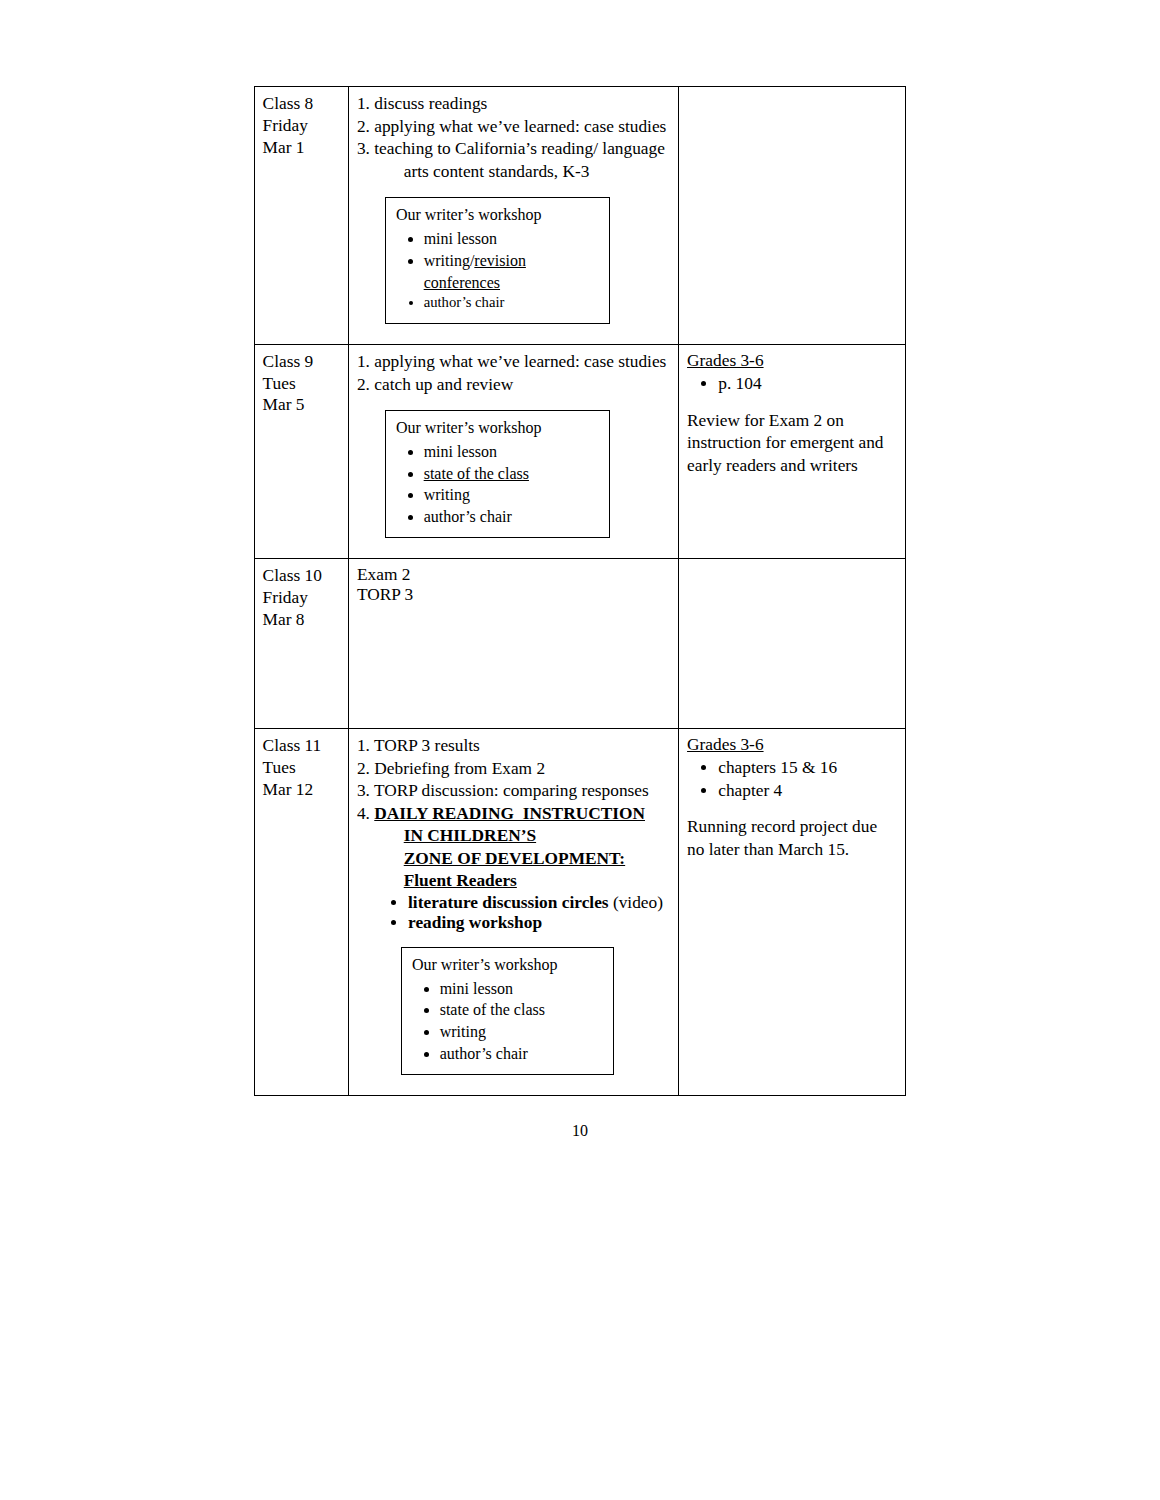| Class 8 Friday Mar 1 | 1. discuss readings 2. applying what we’ve learned: case studies 3. teaching to California’s reading/ language arts content standards, K-3 Our writer’s workshop mini lesson writing/ revision conferences author’s chair | |
| Class 9 Tues Mar 5 | 1. applying what we’ve learned: case studies 2. catch up and review Our writer’s workshop mini lesson state of the class writing author’s chair | Grades 3-6 p. 104 Review for Exam 2 on instruction for emergent and early readers and writers |
| Class 10 Friday Mar 8 | Exam 2 TORP 3 | |
| Class 11 Tues Mar 12 | 1. TORP 3 results 2. Debriefing from Exam 2 3. TORP discussion: comparing responses 4. DAILY READING INSTRUCTION IN CHILDREN’S ZONE OF DEVELOPMENT: Fluent Readers literature discussion circles (video) reading workshop Our writer’s workshop mini lesson state of the class writing author’s chair | Grades 3-6 chapters 15 & 16 chapter 4 Running record project due no later than March 15. |
10